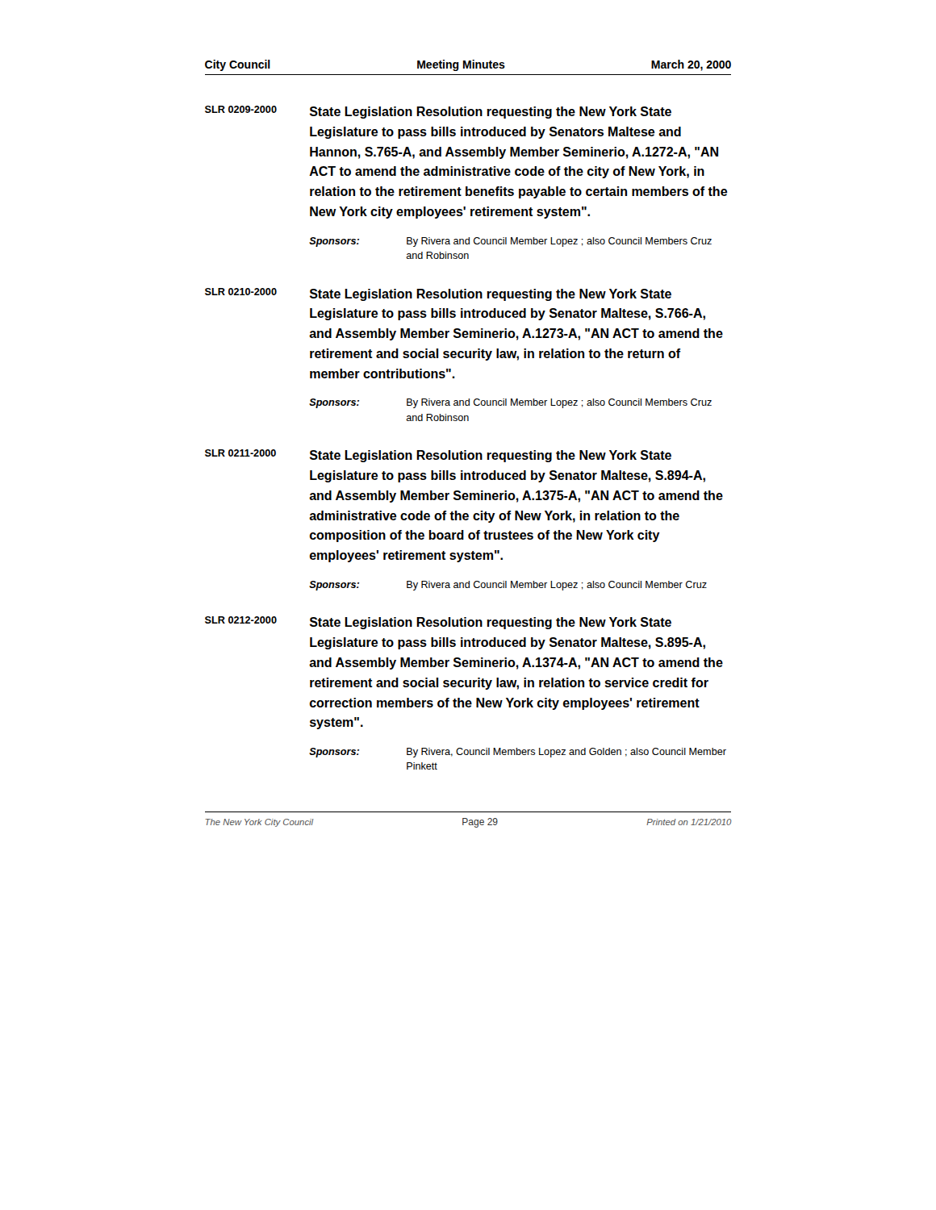City Council
Meeting Minutes
March 20, 2000
SLR 0209-2000
State Legislation Resolution requesting the New York State Legislature to pass bills introduced by Senators Maltese and Hannon, S.765-A, and Assembly Member Seminerio, A.1272-A, "AN ACT to amend the administrative code of the city of New York, in relation to the retirement benefits payable to certain members of the New York city employees' retirement system".
Sponsors:
By Rivera and Council Member Lopez ; also Council Members Cruz and Robinson
SLR 0210-2000
State Legislation Resolution requesting the New York State Legislature to pass bills introduced by Senator Maltese, S.766-A, and Assembly Member Seminerio, A.1273-A, "AN ACT to amend the retirement and social security law, in relation to the return of member contributions".
Sponsors:
By Rivera and Council Member Lopez ; also Council Members Cruz and Robinson
SLR 0211-2000
State Legislation Resolution requesting the New York State Legislature to pass bills introduced by Senator Maltese, S.894-A, and Assembly Member Seminerio, A.1375-A, "AN ACT to amend the administrative code of the city of New York, in relation to the composition of the board of trustees of the New York city employees' retirement system".
Sponsors:
By Rivera and Council Member Lopez ; also Council Member Cruz
SLR 0212-2000
State Legislation Resolution requesting the New York State Legislature to pass bills introduced by Senator Maltese, S.895-A, and Assembly Member Seminerio, A.1374-A, "AN ACT to amend the retirement and social security law, in relation to service credit for correction members of the New York city employees' retirement system".
Sponsors:
By Rivera, Council Members Lopez and Golden ; also Council Member Pinkett
The New York City Council
Page 29
Printed on 1/21/2010